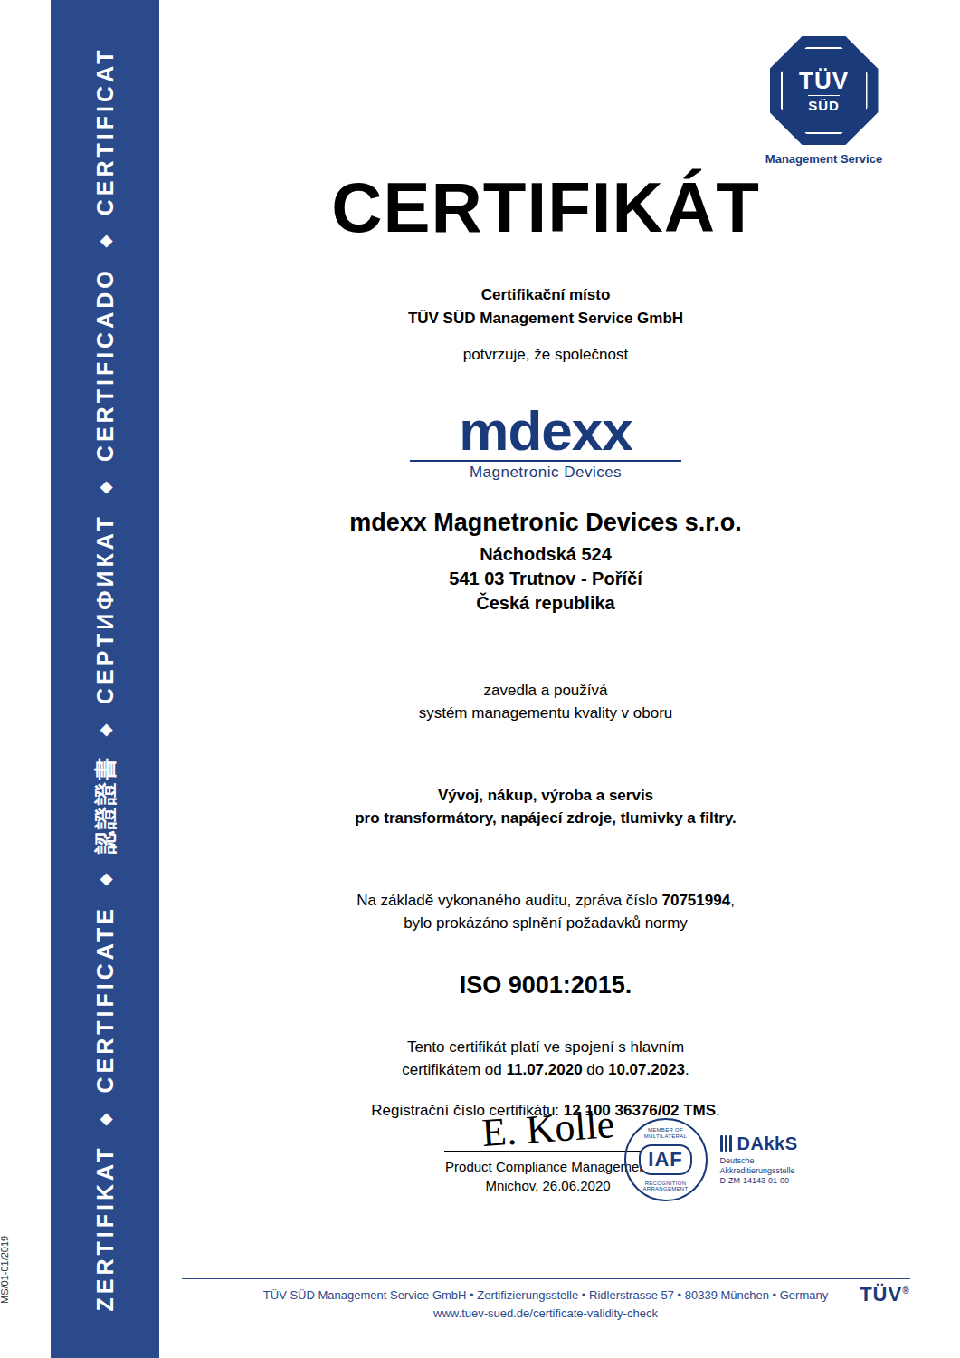ZERTIFIKAT ◆ CERTIFICATE ◆ 認證證書 ◆ СЕРТИФИКАТ ◆ CERTIFICADO ◆ CERTIFICAT
MS/01-01/2019
TÜV
SÜD
Management Service
CERTIFIKÁT
Certifikační místo
TÜV SÜD Management Service GmbH
potvrzuje, že společnost
mdexx
Magnetronic Devices
mdexx Magnetronic Devices s.r.o.
Náchodská 524
541 03 Trutnov - Poříčí
Česká republika
zavedla a používá
systém managementu kvality v oboru
Vývoj, nákup, výroba a servis
pro transformátory, napájecí zdroje, tlumivky a filtry.
Na základě vykonaného auditu, zpráva číslo 70751994,
bylo prokázáno splnění požadavků normy
ISO 9001:2015.
Tento certifikát platí ve spojení s hlavním
certifikátem od 11.07.2020 do 10.07.2023.
Registrační číslo certifikátu: 12 100 36376/02 TMS.
E. Kolle
Product Compliance Management
Mnichov, 26.06.2020
MEMBER OF MULTILATERAL
IAF
RECOGNITION ARRANGEMENT
DAkkS
Deutsche
Akkreditierungsstelle
D-ZM-14143-01-00
TÜV SÜD Management Service GmbH • Zertifizierungsstelle • Ridlerstrasse 57 • 80339 München • Germany
www.tuev-sued.de/certificate-validity-check
TÜV®